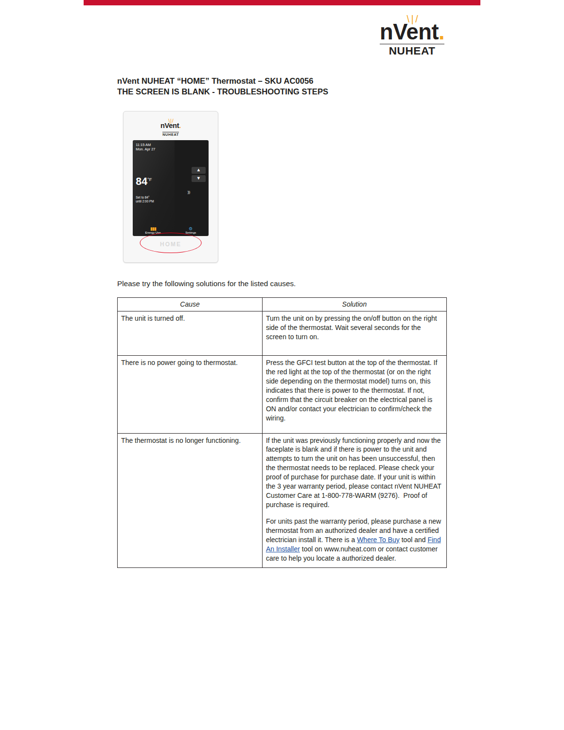\ | /
nVent.
NUHEAT
nVent NUHEAT “HOME” Thermostat – SKU AC0056 THE SCREEN IS BLANK - TROUBLESHOOTING STEPS
\ | /
nVent.
NUHEAT
11:15 AM
Mon. Apr 27
84°F
Set to 84°
until 2:00 PM
▲
▼
)))
▮▮▮
Energy Use
⚙
Settings
HOME
Please try the following solutions for the listed causes.
| Cause | Solution |
| --- | --- |
| The unit is turned off. | Turn the unit on by pressing the on/off button on the right side of the thermostat. Wait several seconds for the screen to turn on. |
| There is no power going to thermostat. | Press the GFCI test button at the top of the thermostat. If the red light at the top of the thermostat (or on the right side depending on the thermostat model) turns on, this indicates that there is power to the thermostat. If not, confirm that the circuit breaker on the electrical panel is ON and/or contact your electrician to confirm/check the wiring. |
| The thermostat is no longer functioning. | If the unit was previously functioning properly and now the faceplate is blank and if there is power to the unit and attempts to turn the unit on has been unsuccessful, then the thermostat needs to be replaced. Please check your proof of purchase for purchase date. If your unit is within the 3 year warranty period, please contact nVent NUHEAT Customer Care at 1-800-778-WARM (9276). Proof of purchase is required. For units past the warranty period, please purchase a new thermostat from an authorized dealer and have a certified electrician install it. There is a Where To Buy tool and Find An Installer tool on www.nuheat.com or contact customer care to help you locate a authorized dealer. |